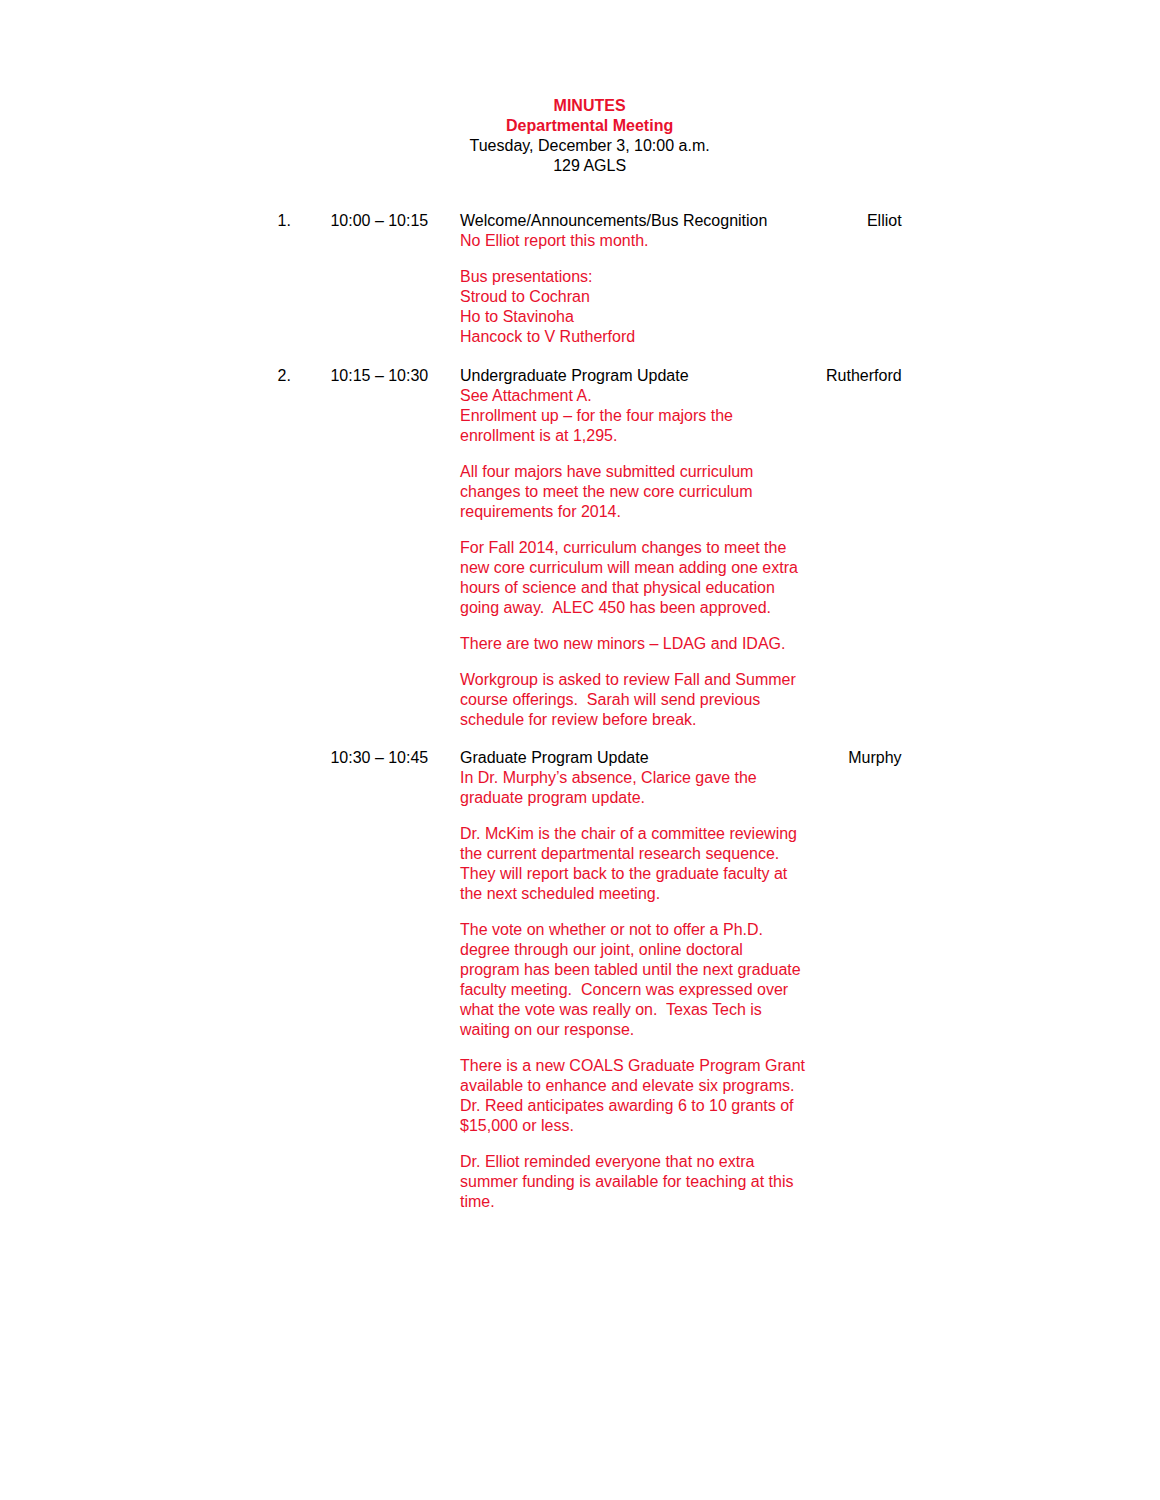MINUTES
Departmental Meeting
Tuesday, December 3, 10:00 a.m.
129 AGLS
| 1. | 10:00 – 10:15 | Welcome/Announcements/Bus Recognition No Elliot report this month. Bus presentations: Stroud to Cochran Ho to Stavinoha Hancock to V Rutherford | Elliot |
| 2. | 10:15 – 10:30 | Undergraduate Program Update See Attachment A. Enrollment up – for the four majors the enrollment is at 1,295. All four majors have submitted curriculum changes to meet the new core curriculum requirements for 2014. For Fall 2014, curriculum changes to meet the new core curriculum will mean adding one extra hours of science and that physical education going away. ALEC 450 has been approved. There are two new minors – LDAG and IDAG. Workgroup is asked to review Fall and Summer course offerings. Sarah will send previous schedule for review before break. | Rutherford |
| | 10:30 – 10:45 | Graduate Program Update In Dr. Murphy’s absence, Clarice gave the graduate program update. Dr. McKim is the chair of a committee reviewing the current departmental research sequence. They will report back to the graduate faculty at the next scheduled meeting. The vote on whether or not to offer a Ph.D. degree through our joint, online doctoral program has been tabled until the next graduate faculty meeting. Concern was expressed over what the vote was really on. Texas Tech is waiting on our response. There is a new COALS Graduate Program Grant available to enhance and elevate six programs. Dr. Reed anticipates awarding 6 to 10 grants of $15,000 or less. Dr. Elliot reminded everyone that no extra summer funding is available for teaching at this time. | Murphy |